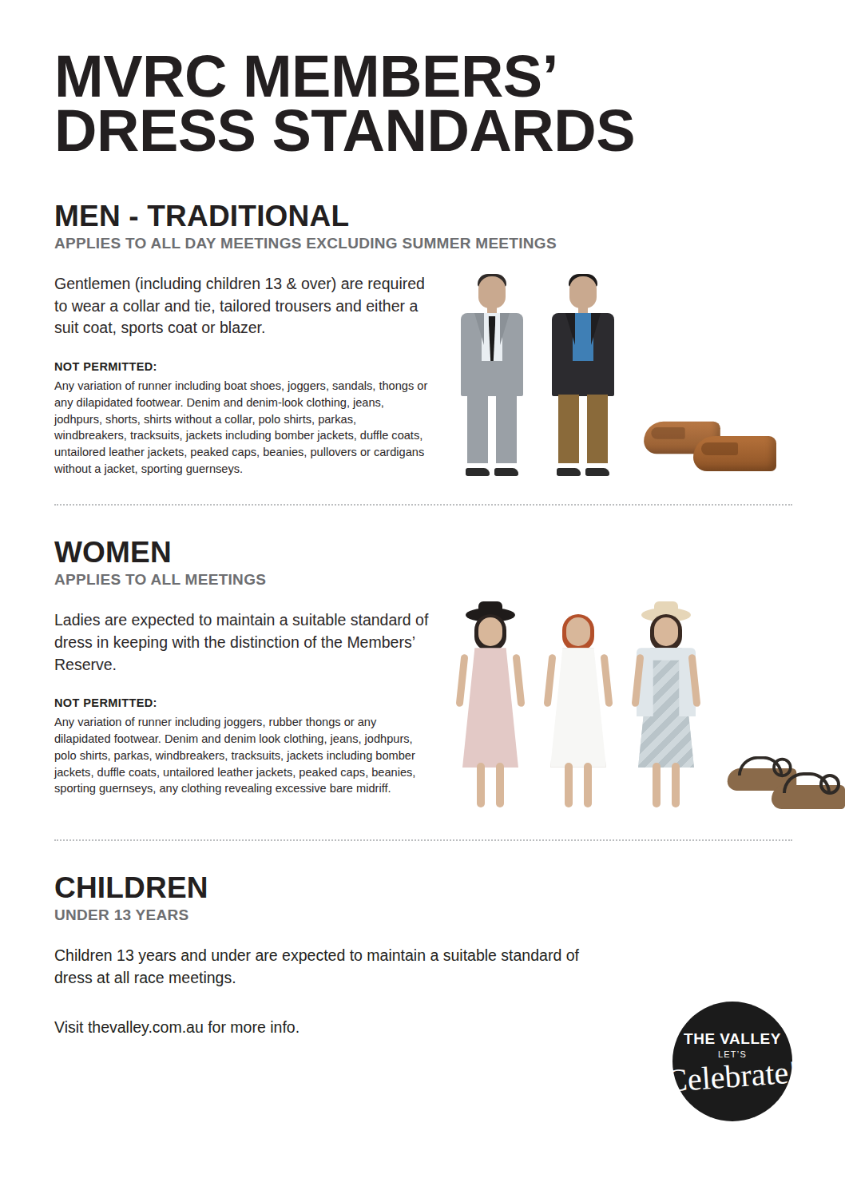MVRC Members’
Dress Standards
Men - Traditional
Applies to all day meetings excluding summer meetings
Gentlemen (including children 13 & over) are required to wear a collar and tie, tailored trousers and either a suit coat, sports coat or blazer.
Not permitted:
Any variation of runner including boat shoes, joggers, sandals, thongs or any dilapidated footwear. Denim and denim-look clothing, jeans, jodhpurs, shorts, shirts without a collar, polo shirts, parkas, windbreakers, tracksuits, jackets including bomber jackets, duffle coats, untailored leather jackets, peaked caps, beanies, pullovers or cardigans without a jacket, sporting guernseys.
Women
Applies to all meetings
Ladies are expected to maintain a suitable standard of dress in keeping with the distinction of the Members’ Reserve.
Not permitted:
Any variation of runner including joggers, rubber thongs or any dilapidated footwear. Denim and denim look clothing, jeans, jodhpurs, polo shirts, parkas, windbreakers, tracksuits, jackets including bomber jackets, duffle coats, untailored leather jackets, peaked caps, beanies, sporting guernseys, any clothing revealing excessive bare midriff.
Children
Under 13 years
Children 13 years and under are expected to maintain a suitable standard of dress at all race meetings.
Visit thevalley.com.au for more info.
THE VALLEY
LET’S
Celebrate!